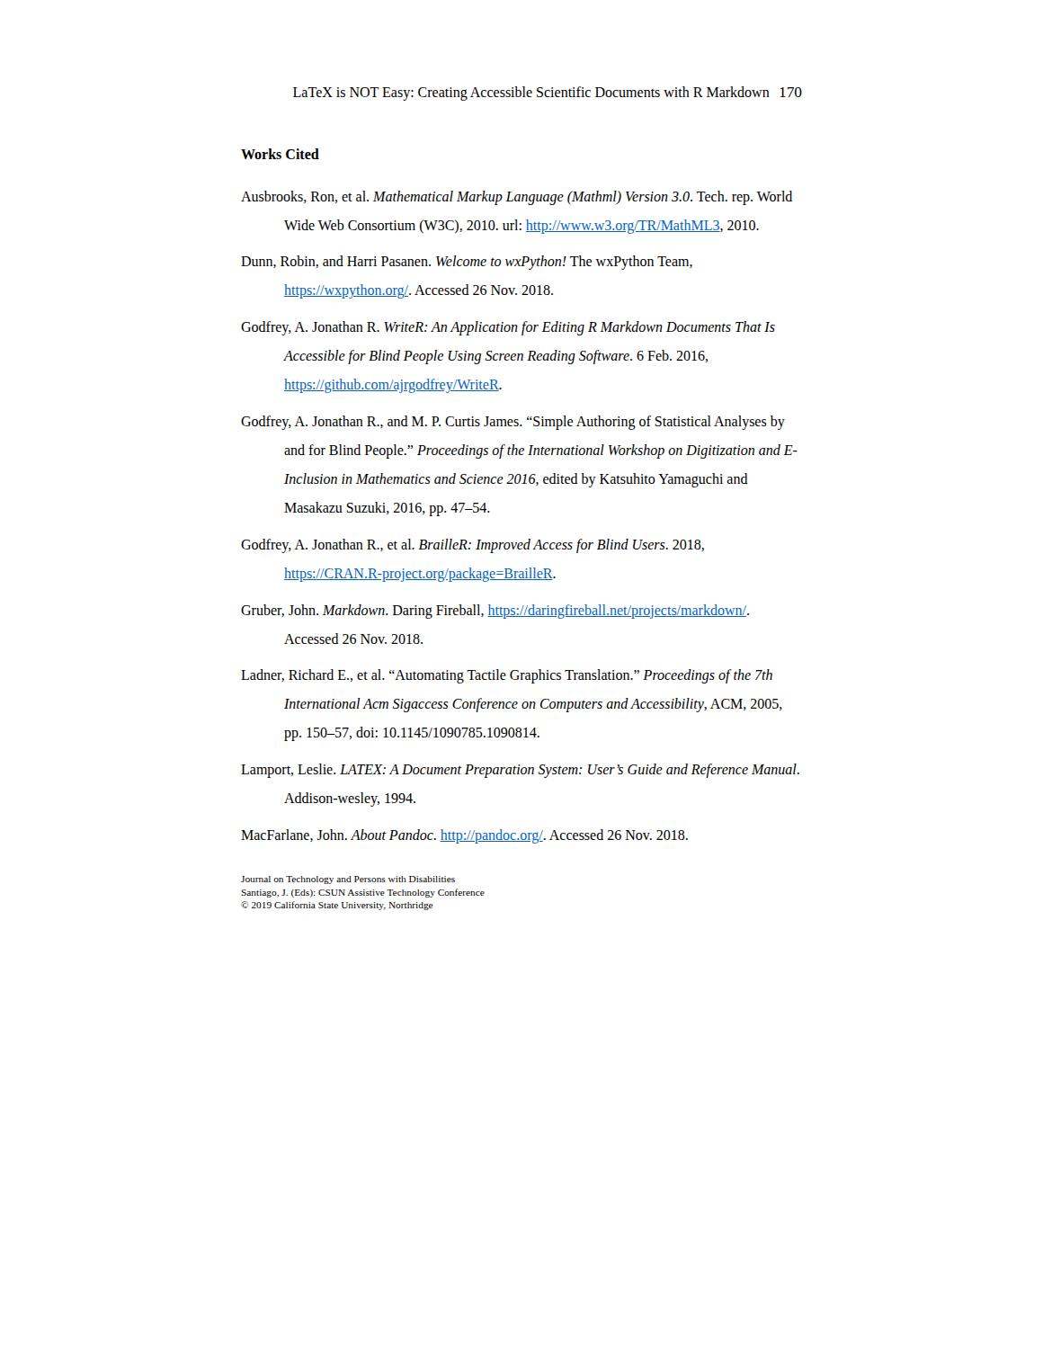LaTeX is NOT Easy: Creating Accessible Scientific Documents with R Markdown 170
Works Cited
Ausbrooks, Ron, et al. Mathematical Markup Language (Mathml) Version 3.0. Tech. rep. World Wide Web Consortium (W3C), 2010. url: http://www.w3.org/TR/MathML3, 2010.
Dunn, Robin, and Harri Pasanen. Welcome to wxPython! The wxPython Team, https://wxpython.org/. Accessed 26 Nov. 2018.
Godfrey, A. Jonathan R. WriteR: An Application for Editing R Markdown Documents That Is Accessible for Blind People Using Screen Reading Software. 6 Feb. 2016, https://github.com/ajrgodfrey/WriteR.
Godfrey, A. Jonathan R., and M. P. Curtis James. “Simple Authoring of Statistical Analyses by and for Blind People.” Proceedings of the International Workshop on Digitization and E-Inclusion in Mathematics and Science 2016, edited by Katsuhito Yamaguchi and Masakazu Suzuki, 2016, pp. 47–54.
Godfrey, A. Jonathan R., et al. BrailleR: Improved Access for Blind Users. 2018, https://CRAN.R-project.org/package=BrailleR.
Gruber, John. Markdown. Daring Fireball, https://daringfireball.net/projects/markdown/. Accessed 26 Nov. 2018.
Ladner, Richard E., et al. “Automating Tactile Graphics Translation.” Proceedings of the 7th International Acm Sigaccess Conference on Computers and Accessibility, ACM, 2005, pp. 150–57, doi: 10.1145/1090785.1090814.
Lamport, Leslie. LATEX: A Document Preparation System: User’s Guide and Reference Manual. Addison-wesley, 1994.
MacFarlane, John. About Pandoc. http://pandoc.org/. Accessed 26 Nov. 2018.
Journal on Technology and Persons with Disabilities
Santiago, J. (Eds): CSUN Assistive Technology Conference
© 2019 California State University, Northridge